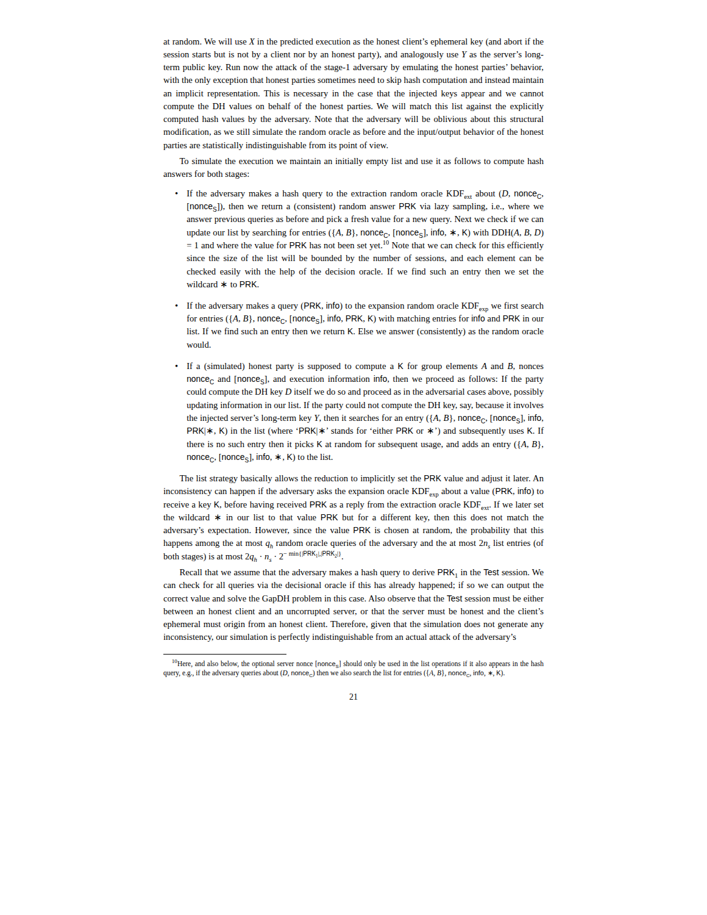at random. We will use X in the predicted execution as the honest client’s ephemeral key (and abort if the session starts but is not by a client nor by an honest party), and analogously use Y as the server’s long-term public key. Run now the attack of the stage-1 adversary by emulating the honest parties’ behavior, with the only exception that honest parties sometimes need to skip hash computation and instead maintain an implicit representation. This is necessary in the case that the injected keys appear and we cannot compute the DH values on behalf of the honest parties. We will match this list against the explicitly computed hash values by the adversary. Note that the adversary will be oblivious about this structural modification, as we still simulate the random oracle as before and the input/output behavior of the honest parties are statistically indistinguishable from its point of view.
To simulate the execution we maintain an initially empty list and use it as follows to compute hash answers for both stages:
If the adversary makes a hash query to the extraction random oracle KDFext about (D, nonceC, [nonceS]), then we return a (consistent) random answer PRK via lazy sampling, i.e., where we answer previous queries as before and pick a fresh value for a new query. Next we check if we can update our list by searching for entries ({A, B}, nonceC, [nonceS], info, ∗, K) with DDH(A, B, D) = 1 and where the value for PRK has not been set yet.10 Note that we can check for this efficiently since the size of the list will be bounded by the number of sessions, and each element can be checked easily with the help of the decision oracle. If we find such an entry then we set the wildcard ∗ to PRK.
If the adversary makes a query (PRK, info) to the expansion random oracle KDFexp we first search for entries ({A, B}, nonceC, [nonceS], info, PRK, K) with matching entries for info and PRK in our list. If we find such an entry then we return K. Else we answer (consistently) as the random oracle would.
If a (simulated) honest party is supposed to compute a K for group elements A and B, nonces nonceC and [nonceS], and execution information info, then we proceed as follows: If the party could compute the DH key D itself we do so and proceed as in the adversarial cases above, possibly updating information in our list. If the party could not compute the DH key, say, because it involves the injected server’s long-term key Y, then it searches for an entry ({A, B}, nonceC, [nonceS], info, PRK|∗, K) in the list (where ‘PRK|∗’ stands for ‘either PRK or ∗’) and subsequently uses K. If there is no such entry then it picks K at random for subsequent usage, and adds an entry ({A, B}, nonceC, [nonceS], info, ∗, K) to the list.
The list strategy basically allows the reduction to implicitly set the PRK value and adjust it later. An inconsistency can happen if the adversary asks the expansion oracle KDFexp about a value (PRK, info) to receive a key K, before having received PRK as a reply from the extraction oracle KDFext. If we later set the wildcard ∗ in our list to that value PRK but for a different key, then this does not match the adversary’s expectation. However, since the value PRK is chosen at random, the probability that this happens among the at most qh random oracle queries of the adversary and the at most 2ns list entries (of both stages) is at most 2qh · ns · 2− min{|PRK1|,|PRK2|}.
Recall that we assume that the adversary makes a hash query to derive PRK1 in the Test session. We can check for all queries via the decisional oracle if this has already happened; if so we can output the correct value and solve the GapDH problem in this case. Also observe that the Test session must be either between an honest client and an uncorrupted server, or that the server must be honest and the client’s ephemeral must origin from an honest client. Therefore, given that the simulation does not generate any inconsistency, our simulation is perfectly indistinguishable from an actual attack of the adversary’s
10 Here, and also below, the optional server nonce [nonceS] should only be used in the list operations if it also appears in the hash query, e.g., if the adversary queries about (D, nonceC) then we also search the list for entries ({A, B}, nonceC, info, ∗, K).
21